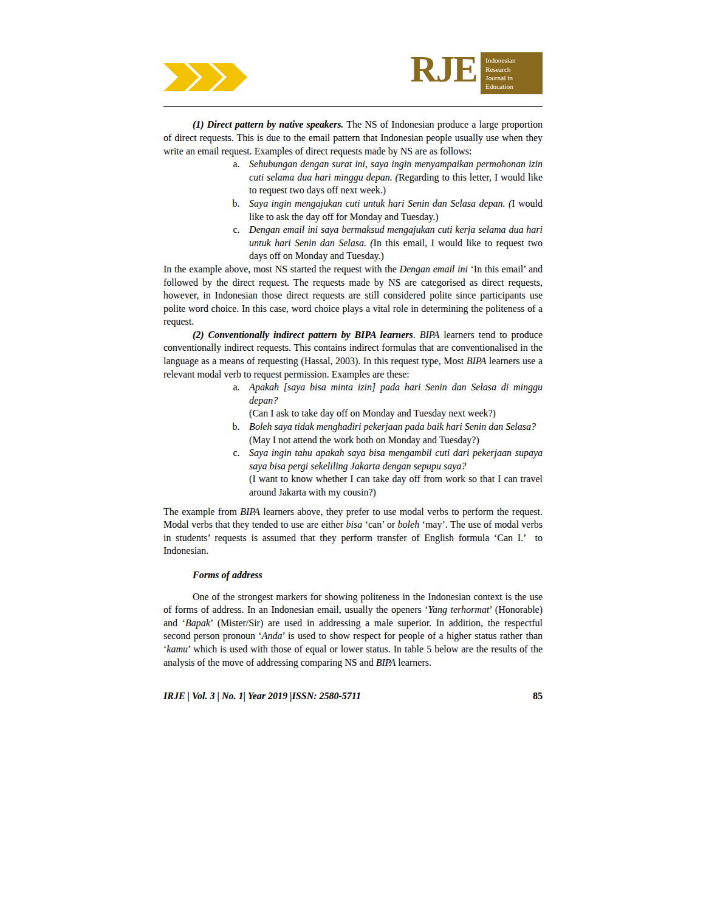RJE
Indonesian Research Journal in Education
(1) Direct pattern by native speakers. The NS of Indonesian produce a large proportion of direct requests. This is due to the email pattern that Indonesian people usually use when they write an email request. Examples of direct requests made by NS are as follows:
Sehubungan dengan surat ini, saya ingin menyampaikan permohonan izin cuti selama dua hari minggu depan. (Regarding to this letter, I would like to request two days off next week.)
Saya ingin mengajukan cuti untuk hari Senin dan Selasa depan. (I would like to ask the day off for Monday and Tuesday.)
Dengan email ini saya bermaksud mengajukan cuti kerja selama dua hari untuk hari Senin dan Selasa. (In this email, I would like to request two days off on Monday and Tuesday.)
In the example above, most NS started the request with the Dengan email ini ‘In this email’ and followed by the direct request. The requests made by NS are categorised as direct requests, however, in Indonesian those direct requests are still considered polite since participants use polite word choice. In this case, word choice plays a vital role in determining the politeness of a request.
(2) Conventionally indirect pattern by BIPA learners. BIPA learners tend to produce conventionally indirect requests. This contains indirect formulas that are conventionalised in the language as a means of requesting (Hassal, 2003). In this request type, Most BIPA learners use a relevant modal verb to request permission. Examples are these:
Apakah [saya bisa minta izin] pada hari Senin dan Selasa di minggu depan? (Can I ask to take day off on Monday and Tuesday next week?)
Boleh saya tidak menghadiri pekerjaan pada baik hari Senin dan Selasa? (May I not attend the work both on Monday and Tuesday?)
Saya ingin tahu apakah saya bisa mengambil cuti dari pekerjaan supaya saya bisa pergi sekeliling Jakarta dengan sepupu saya? (I want to know whether I can take day off from work so that I can travel around Jakarta with my cousin?)
The example from BIPA learners above, they prefer to use modal verbs to perform the request. Modal verbs that they tended to use are either bisa ‘can’ or boleh ‘may’. The use of modal verbs in students’ requests is assumed that they perform transfer of English formula ‘Can I.’ to Indonesian.
Forms of address
One of the strongest markers for showing politeness in the Indonesian context is the use of forms of address. In an Indonesian email, usually the openers ‘Yang terhormat’ (Honorable) and ‘Bapak’ (Mister/Sir) are used in addressing a male superior. In addition, the respectful second person pronoun ‘Anda’ is used to show respect for people of a higher status rather than ‘kamu’ which is used with those of equal or lower status. In table 5 below are the results of the analysis of the move of addressing comparing NS and BIPA learners.
IRJE | Vol. 3 | No. 1| Year 2019 |ISSN: 2580-5711
85